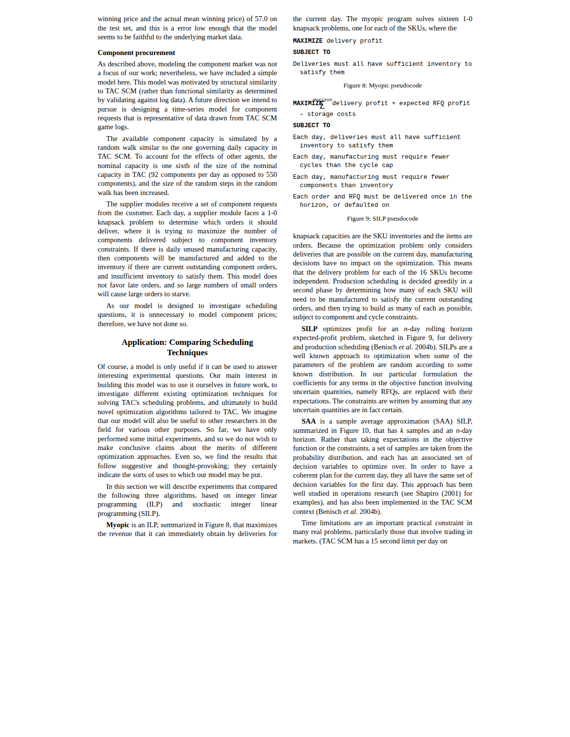winning price and the actual mean winning price) of 57.0 on the test set, and this is a error low enough that the model seems to be faithful to the underlying market data.
Component procurement
As described above, modeling the component market was not a focus of our work; nevertheless, we have included a simple model here. This model was motivated by structural similarity to TAC SCM (rather than functional similarity as determined by validating against log data). A future direction we intend to pursue is designing a time-series model for component requests that is representative of data drawn from TAC SCM game logs.
The available component capacity is simulated by a random walk similar to the one governing daily capacity in TAC SCM. To account for the effects of other agents, the nominal capacity is one sixth of the size of the nominal capacity in TAC (92 components per day as opposed to 550 components), and the size of the random steps in the random walk has been increased.
The supplier modules receive a set of component requests from the customer. Each day, a supplier module faces a 1-0 knapsack problem to determine which orders it should deliver, where it is trying to maximize the number of components delivered subject to component inventory constraints. If there is daily unused manufacturing capacity, then components will be manufactured and added to the inventory if there are current outstanding component orders, and insufficient inventory to satisfy them. This model does not favor late orders, and so large numbers of small orders will cause large orders to starve.
As our model is designed to investigate scheduling questions, it is unnecessary to model component prices; therefore, we have not done so.
Application: Comparing Scheduling
Techniques
Of course, a model is only useful if it can be used to answer interesting experimental questions. Our main interest in building this model was to use it ourselves in future work, to investigate different existing optimization techniques for solving TAC's scheduling problems, and ultimately to build novel optimization algorithms tailored to TAC. We imagine that our model will also be useful to other researchers in the field for various other purposes. So far, we have only performed some initial experiments, and so we do not wish to make conclusive claims about the merits of different optimization approaches. Even so, we find the results that follow suggestive and thought-provoking; they certainly indicate the sorts of uses to which our model may be put.
In this section we will describe experiments that compared the following three algorithms, based on integer linear programming (ILP) and stochastic integer linear programming (SILP).
Myopic is an ILP, summarized in Figure 8, that maximizes the revenue that it can immediately obtain by deliveries for the current day. The myopic program solves sixteen 1-0 knapsack problems, one for each of the SKUs, where the
MAXIMIZE delivery profit
SUBJECT TO
Deliveries must all have sufficient inventory to satisfy them
Figure 8: Myopic pseudocode
MAXIMIZE ∑Horizondelivery profit + expected RFQ profit – storage costs
SUBJECT TO
Each day, deliveries must all have sufficient inventory to satisfy them
Each day, manufacturing must require fewer cycles than the cycle cap
Each day, manufacturing must require fewer components than inventory
Each order and RFQ must be delivered once in the horizon, or defaulted on
Figure 9: SILP pseudocode
knapsack capacities are the SKU inventories and the items are orders. Because the optimization problem only considers deliveries that are possible on the current day, manufacturing decisions have no impact on the optimization. This means that the delivery problem for each of the 16 SKUs become independent. Production scheduling is decided greedily in a second phase by determining how many of each SKU will need to be manufactured to satisfy the current outstanding orders, and then trying to build as many of each as possible, subject to component and cycle constraints.
SILP optimizes profit for an n-day rolling horizon expected-profit problem, sketched in Figure 9, for delivery and production scheduling (Benisch et al. 2004b). SILPs are a well known approach to optimization when some of the parameters of the problem are random according to some known distribution. In our particular formulation the coefficients for any terms in the objective function involving uncertain quantities, namely RFQs, are replaced with their expectations. The constraints are written by assuming that any uncertain quantities are in fact certain.
SAA is a sample average approximation (SAA) SILP, summarized in Figure 10, that has k samples and an n-day horizon. Rather than taking expectations in the objective function or the constraints, a set of samples are taken from the probability distribution, and each has an associated set of decision variables to optimize over. In order to have a coherent plan for the current day, they all have the same set of decision variables for the first day. This approach has been well studied in operations research (see Shapiro (2001) for examples), and has also been implemented in the TAC SCM context (Benisch et al. 2004b).
Time limitations are an important practical constraint in many real problems, particularly those that involve trading in markets. (TAC SCM has a 15 second limit per day on